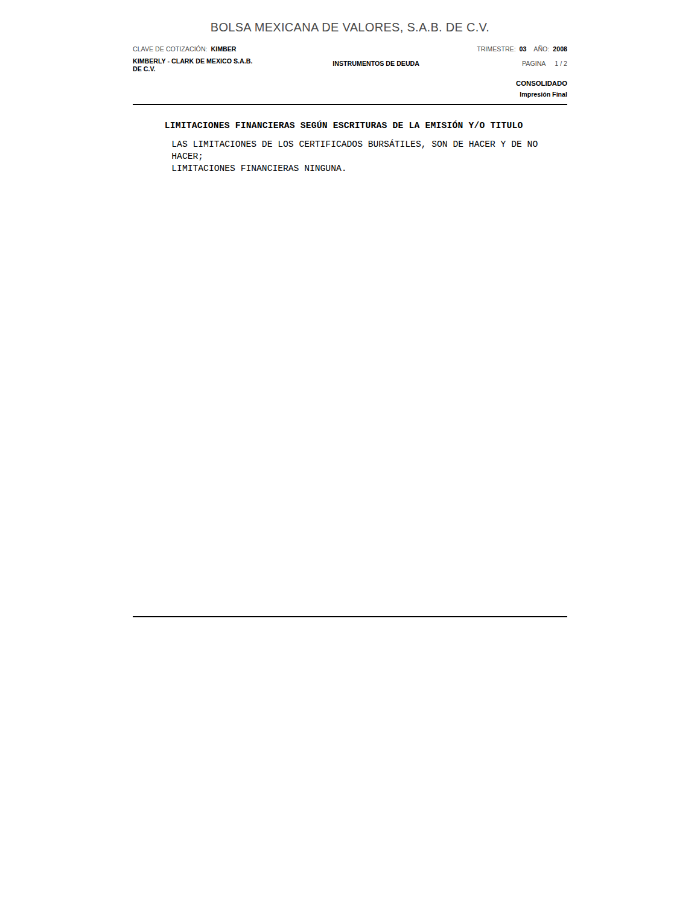BOLSA MEXICANA DE VALORES, S.A.B. DE C.V.
| CLAVE DE COTIZACIÓN: KIMBER | | TRIMESTRE: 03 AÑO: 2008 |
| KIMBERLY - CLARK DE MEXICO S.A.B. DE C.V. | INSTRUMENTOS DE DEUDA | PAGINA 1 / 2 |
| | CONSOLIDADO Impresión Final |
LIMITACIONES FINANCIERAS SEGÚN ESCRITURAS DE LA EMISIÓN Y/O TITULO
LAS LIMITACIONES DE LOS CERTIFICADOS BURSÁTILES, SON DE HACER Y DE NO HACER;
LIMITACIONES FINANCIERAS NINGUNA.